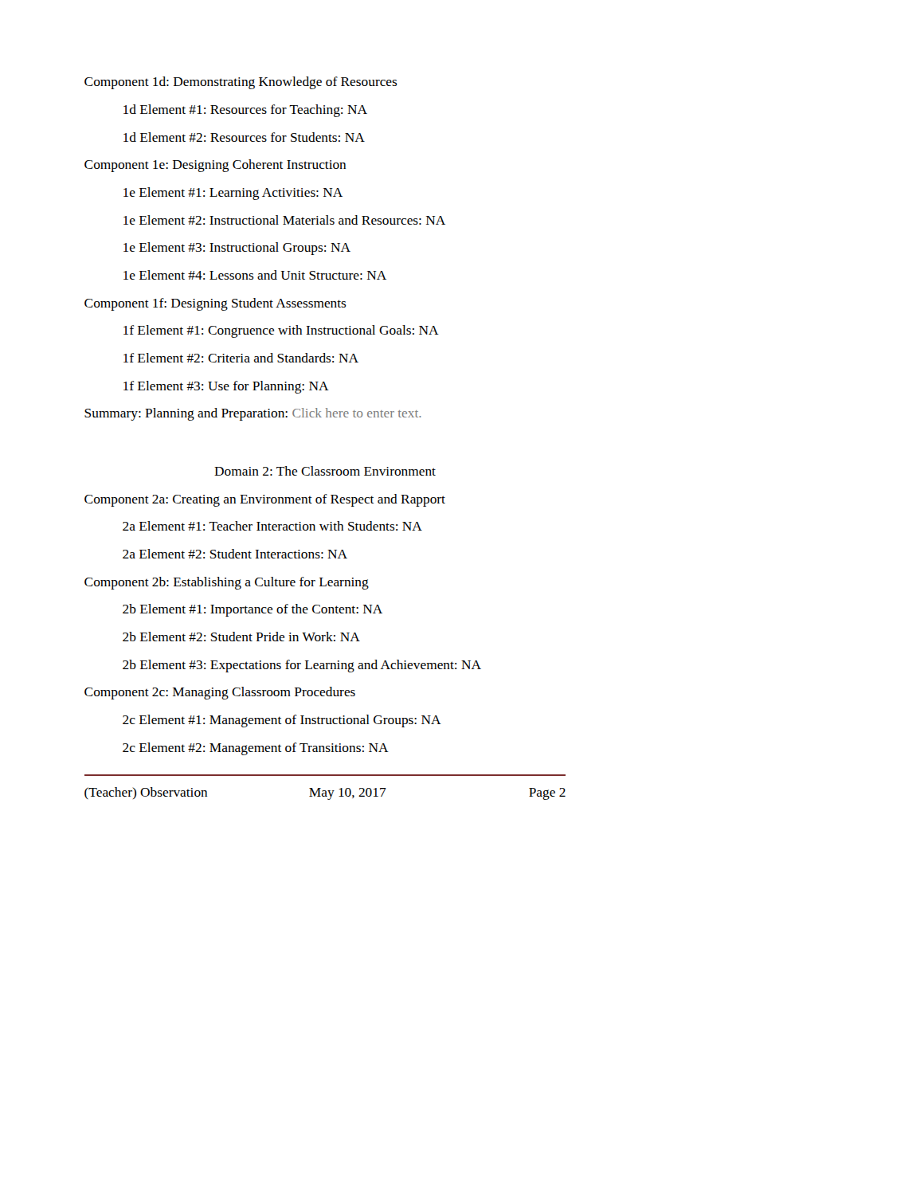Component 1d: Demonstrating Knowledge of Resources
1d Element #1: Resources for Teaching: NA
1d Element #2: Resources for Students: NA
Component 1e: Designing Coherent Instruction
1e Element #1: Learning Activities: NA
1e Element #2: Instructional Materials and Resources: NA
1e Element #3: Instructional Groups: NA
1e Element #4: Lessons and Unit Structure: NA
Component 1f: Designing Student Assessments
1f Element #1: Congruence with Instructional Goals: NA
1f Element #2: Criteria and Standards: NA
1f Element #3: Use for Planning: NA
Summary: Planning and Preparation: Click here to enter text.
Domain 2: The Classroom Environment
Component 2a: Creating an Environment of Respect and Rapport
2a Element #1: Teacher Interaction with Students: NA
2a Element #2: Student Interactions: NA
Component 2b: Establishing a Culture for Learning
2b Element #1: Importance of the Content: NA
2b Element #2: Student Pride in Work: NA
2b Element #3: Expectations for Learning and Achievement: NA
Component 2c: Managing Classroom Procedures
2c Element #1: Management of Instructional Groups: NA
2c Element #2: Management of Transitions: NA
(Teacher) Observation May 10, 2017 Page 2